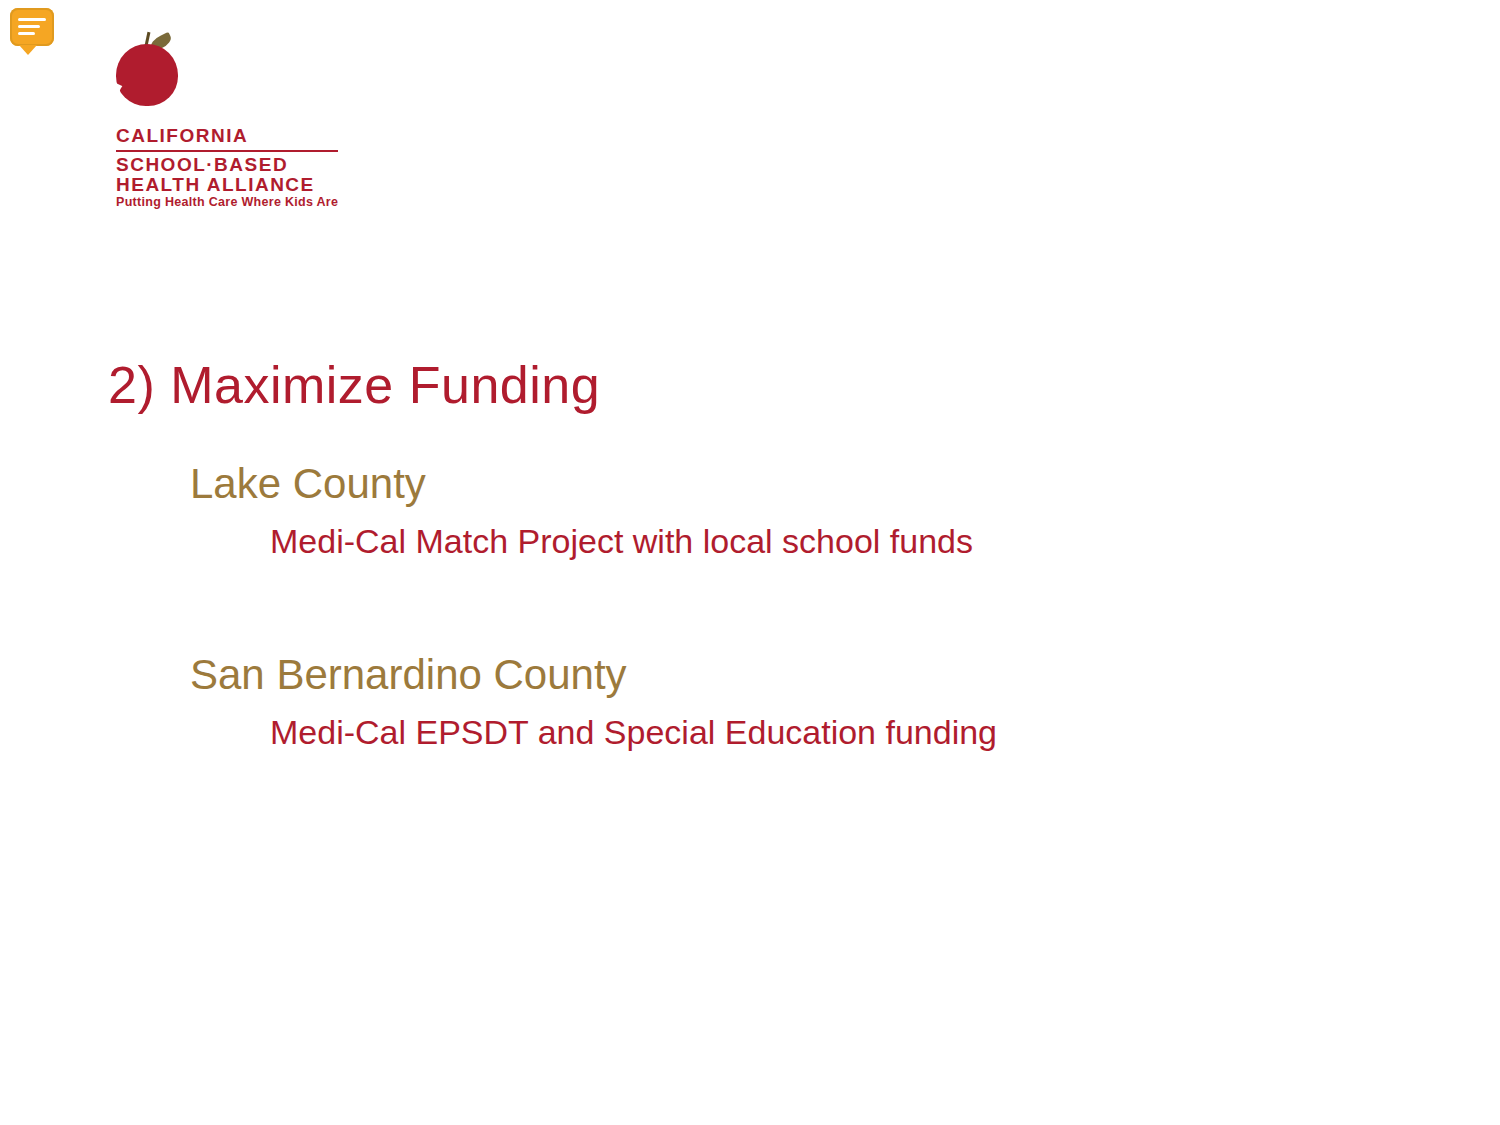CALIFORNIA
SCHOOL·BASED
HEALTH ALLIANCE
Putting Health Care Where Kids Are
2) Maximize Funding
Lake County
Medi-Cal Match Project with local school funds
San Bernardino County
Medi-Cal EPSDT and Special Education funding